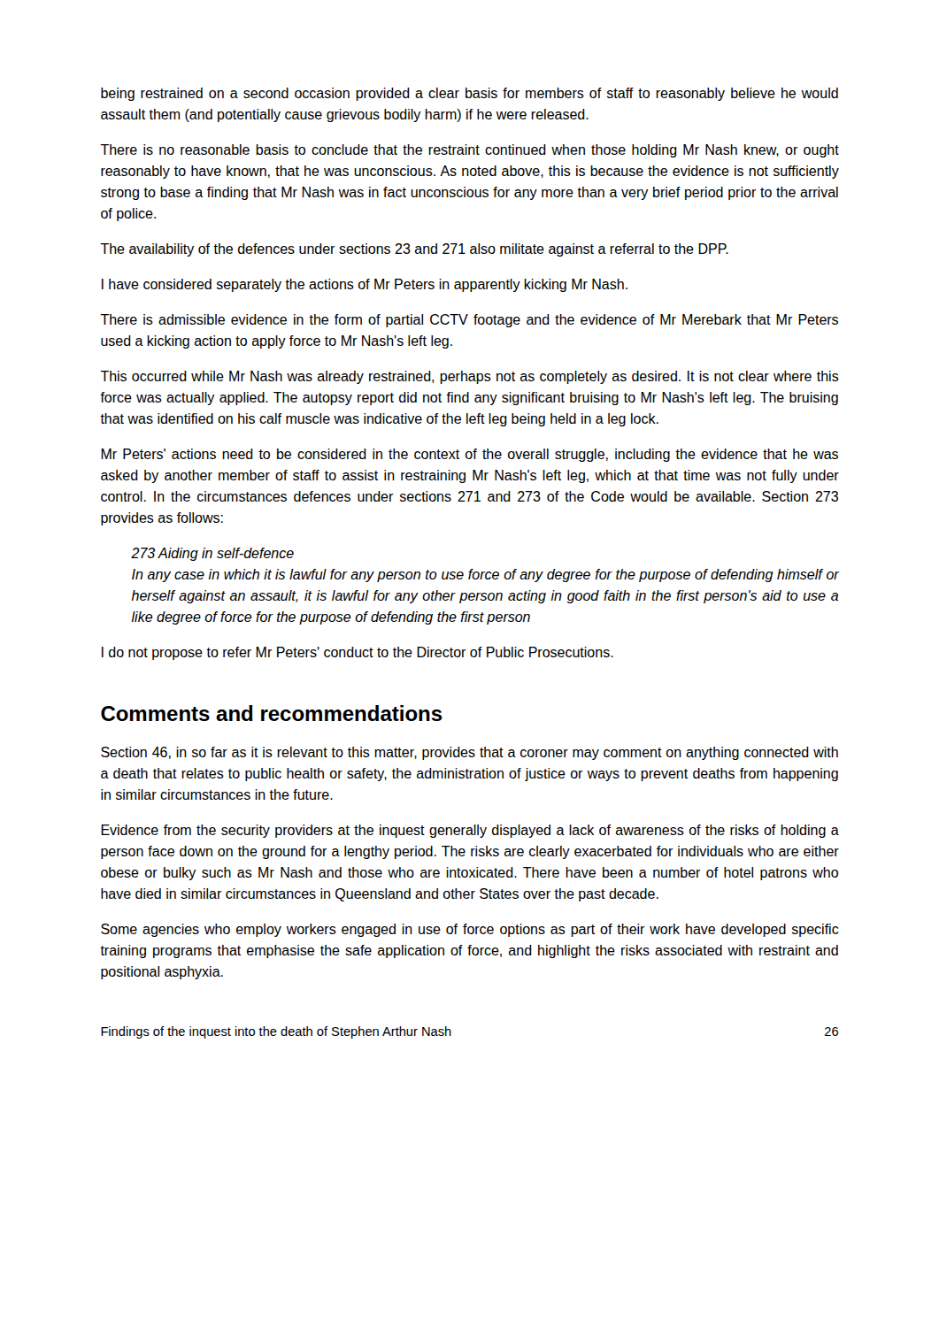being restrained on a second occasion provided a clear basis for members of staff to reasonably believe he would assault them (and potentially cause grievous bodily harm) if he were released.
There is no reasonable basis to conclude that the restraint continued when those holding Mr Nash knew, or ought reasonably to have known, that he was unconscious. As noted above, this is because the evidence is not sufficiently strong to base a finding that Mr Nash was in fact unconscious for any more than a very brief period prior to the arrival of police.
The availability of the defences under sections 23 and 271 also militate against a referral to the DPP.
I have considered separately the actions of Mr Peters in apparently kicking Mr Nash.
There is admissible evidence in the form of partial CCTV footage and the evidence of Mr Merebark that Mr Peters used a kicking action to apply force to Mr Nash's left leg.
This occurred while Mr Nash was already restrained, perhaps not as completely as desired. It is not clear where this force was actually applied. The autopsy report did not find any significant bruising to Mr Nash's left leg. The bruising that was identified on his calf muscle was indicative of the left leg being held in a leg lock.
Mr Peters' actions need to be considered in the context of the overall struggle, including the evidence that he was asked by another member of staff to assist in restraining Mr Nash's left leg, which at that time was not fully under control. In the circumstances defences under sections 271 and 273 of the Code would be available. Section 273 provides as follows:
273 Aiding in self-defence
In any case in which it is lawful for any person to use force of any degree for the purpose of defending himself or herself against an assault, it is lawful for any other person acting in good faith in the first person's aid to use a like degree of force for the purpose of defending the first person
I do not propose to refer Mr Peters' conduct to the Director of Public Prosecutions.
Comments and recommendations
Section 46, in so far as it is relevant to this matter, provides that a coroner may comment on anything connected with a death that relates to public health or safety, the administration of justice or ways to prevent deaths from happening in similar circumstances in the future.
Evidence from the security providers at the inquest generally displayed a lack of awareness of the risks of holding a person face down on the ground for a lengthy period. The risks are clearly exacerbated for individuals who are either obese or bulky such as Mr Nash and those who are intoxicated. There have been a number of hotel patrons who have died in similar circumstances in Queensland and other States over the past decade.
Some agencies who employ workers engaged in use of force options as part of their work have developed specific training programs that emphasise the safe application of force, and highlight the risks associated with restraint and positional asphyxia.
Findings of the inquest into the death of Stephen Arthur Nash 26